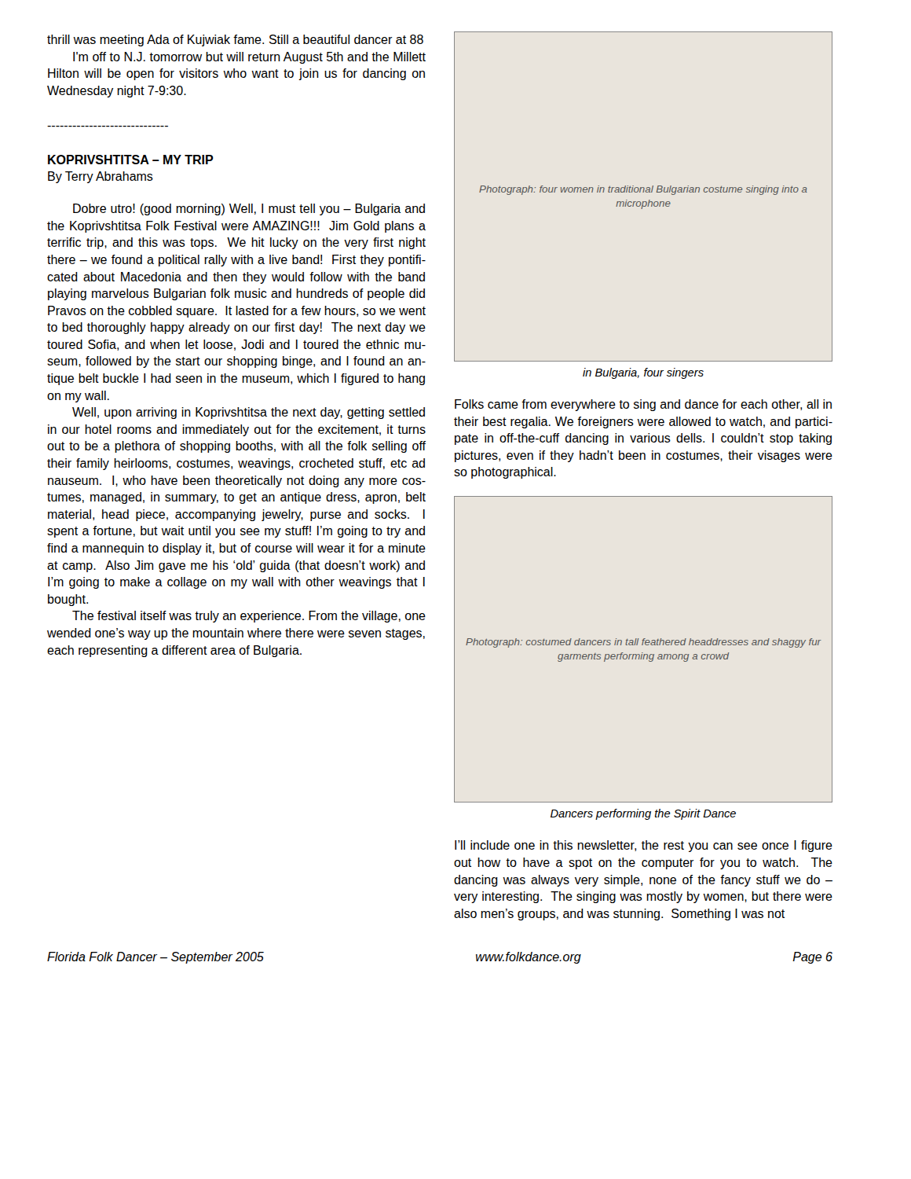thrill was meeting Ada of Kujwiak fame. Still a beautiful dancer at 88
I'm off to N.J. tomorrow but will return August 5th and the Millett Hilton will be open for visitors who want to join us for dancing on Wednesday night 7-9:30.
-----------------------------
Koprivshtitsa – My Trip
By Terry Abrahams
Dobre utro! (good morning) Well, I must tell you – Bulgaria and the Koprivshtitsa Folk Festival were AMAZING!!! Jim Gold plans a terrific trip, and this was tops. We hit lucky on the very first night there – we found a political rally with a live band! First they pontificated about Macedonia and then they would follow with the band playing marvelous Bulgarian folk music and hundreds of people did Pravos on the cobbled square. It lasted for a few hours, so we went to bed thoroughly happy already on our first day! The next day we toured Sofia, and when let loose, Jodi and I toured the ethnic museum, followed by the start our shopping binge, and I found an antique belt buckle I had seen in the museum, which I figured to hang on my wall.
Well, upon arriving in Koprivshtitsa the next day, getting settled in our hotel rooms and immediately out for the excitement, it turns out to be a plethora of shopping booths, with all the folk selling off their family heirlooms, costumes, weavings, crocheted stuff, etc ad nauseum. I, who have been theoretically not doing any more costumes, managed, in summary, to get an antique dress, apron, belt material, head piece, accompanying jewelry, purse and socks. I spent a fortune, but wait until you see my stuff! I’m going to try and find a mannequin to display it, but of course will wear it for a minute at camp. Also Jim gave me his ‘old’ guida (that doesn’t work) and I’m going to make a collage on my wall with other weavings that I bought.
The festival itself was truly an experience. From the village, one wended one’s way up the mountain where there were seven stages, each representing a different area of Bulgaria.
Photograph: four women in traditional Bulgarian costume singing into a microphone
in Bulgaria, four singers
Folks came from everywhere to sing and dance for each other, all in their best regalia. We foreigners were allowed to watch, and participate in off-the-cuff dancing in various dells. I couldn’t stop taking pictures, even if they hadn’t been in costumes, their visages were so photographical.
Photograph: costumed dancers in tall feathered headdresses and shaggy fur garments performing among a crowd
Dancers performing the Spirit Dance
I’ll include one in this newsletter, the rest you can see once I figure out how to have a spot on the computer for you to watch. The dancing was always very simple, none of the fancy stuff we do – very interesting. The singing was mostly by women, but there were also men’s groups, and was stunning. Something I was not
Florida Folk Dancer – September 2005
www.folkdance.org
Page 6